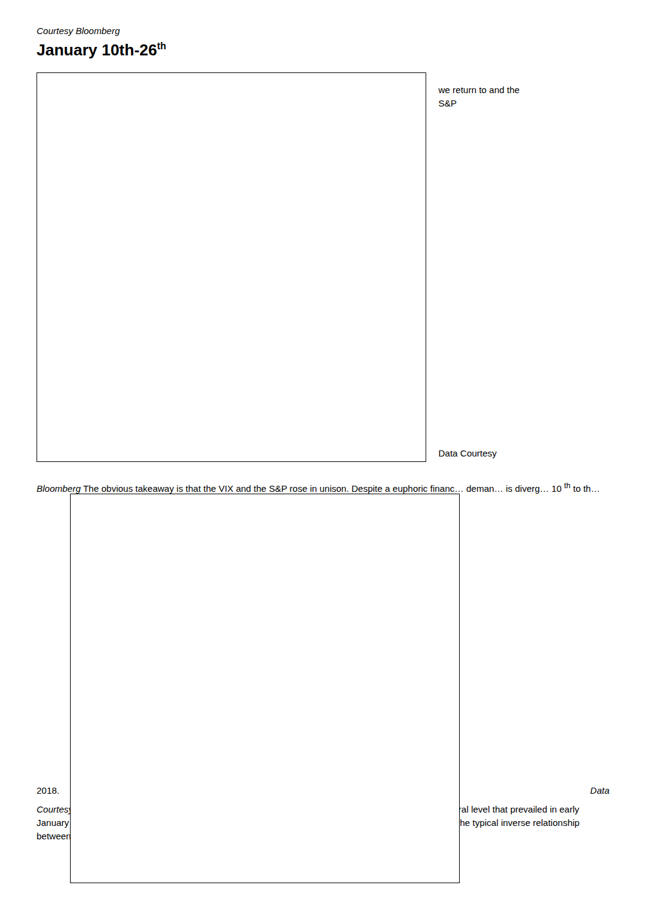Courtesy Bloomberg
January 10th-26th
we return to and the S&P
Data Courtesy
Bloomberg The obvious takeaway is that the VIX and the S&P rose in unison. Despite a euphoric financ… deman… is diverg… 10 th to th…
2018.
Data
Courtesy Bloomberg From January 27, 2018 to early March, the VIX was trading over 20, twice the general level that prevailed in early January and throughout most of 2017. The elevated VIX and weak market resulted in a normalization of the typical inverse relationship between volatility and